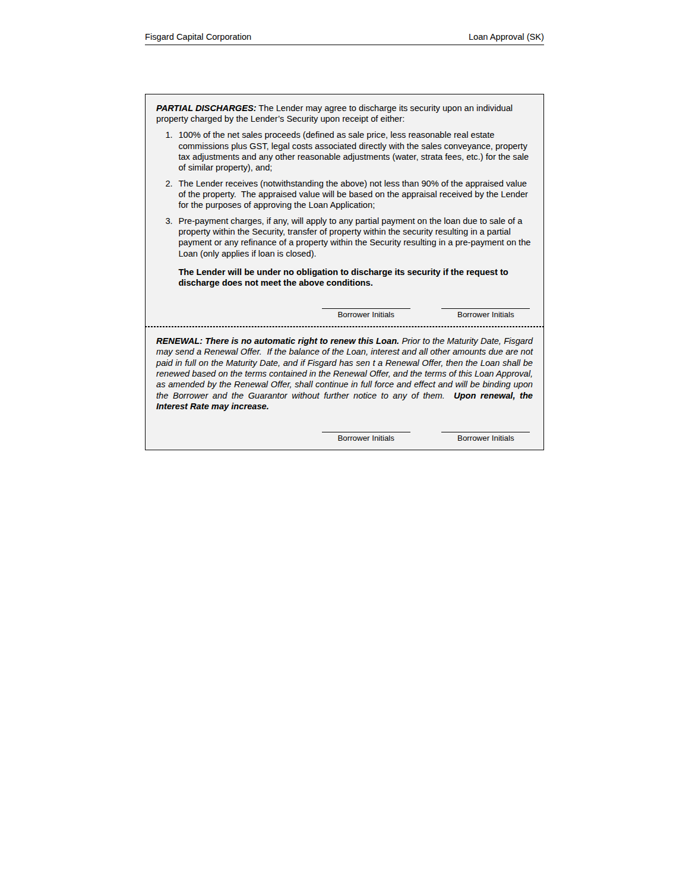Fisgard Capital Corporation
Loan Approval (SK)
PARTIAL DISCHARGES: The Lender may agree to discharge its security upon an individual property charged by the Lender’s Security upon receipt of either:
100% of the net sales proceeds (defined as sale price, less reasonable real estate commissions plus GST, legal costs associated directly with the sales conveyance, property tax adjustments and any other reasonable adjustments (water, strata fees, etc.) for the sale of similar property), and;
The Lender receives (notwithstanding the above) not less than 90% of the appraised value of the property. The appraised value will be based on the appraisal received by the Lender for the purposes of approving the Loan Application;
Pre-payment charges, if any, will apply to any partial payment on the loan due to sale of a property within the Security, transfer of property within the security resulting in a partial payment or any refinance of a property within the Security resulting in a pre-payment on the Loan (only applies if loan is closed).
The Lender will be under no obligation to discharge its security if the request to discharge does not meet the above conditions.
Borrower Initials
Borrower Initials
RENEWAL: There is no automatic right to renew this Loan. Prior to the Maturity Date, Fisgard may send a Renewal Offer. If the balance of the Loan, interest and all other amounts due are not paid in full on the Maturity Date, and if Fisgard has sen t a Renewal Offer, then the Loan shall be renewed based on the terms contained in the Renewal Offer, and the terms of this Loan Approval, as amended by the Renewal Offer, shall continue in full force and effect and will be binding upon the Borrower and the Guarantor without further notice to any of them. Upon renewal, the Interest Rate may increase.
Borrower Initials
Borrower Initials